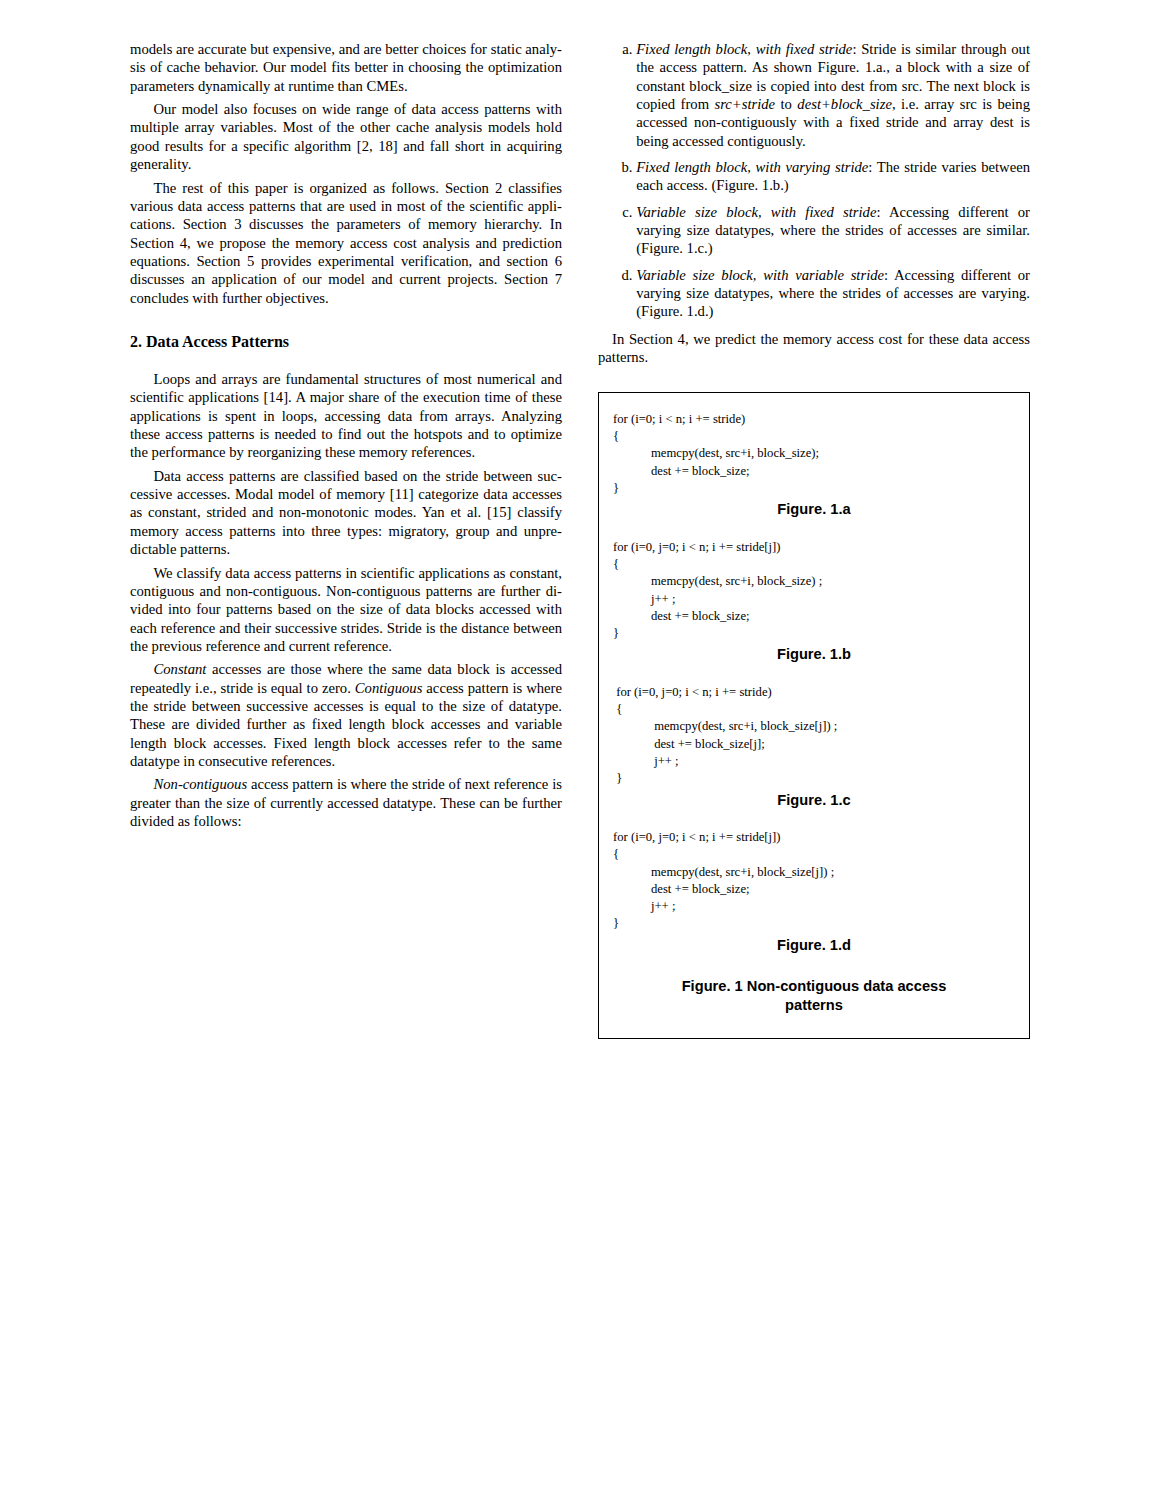models are accurate but expensive, and are better choices for static analysis of cache behavior. Our model fits better in choosing the optimization parameters dynamically at runtime than CMEs.
Our model also focuses on wide range of data access patterns with multiple array variables. Most of the other cache analysis models hold good results for a specific algorithm [2, 18] and fall short in acquiring generality.
The rest of this paper is organized as follows. Section 2 classifies various data access patterns that are used in most of the scientific applications. Section 3 discusses the parameters of memory hierarchy. In Section 4, we propose the memory access cost analysis and prediction equations. Section 5 provides experimental verification, and section 6 discusses an application of our model and current projects. Section 7 concludes with further objectives.
2. Data Access Patterns
Loops and arrays are fundamental structures of most numerical and scientific applications [14]. A major share of the execution time of these applications is spent in loops, accessing data from arrays. Analyzing these access patterns is needed to find out the hotspots and to optimize the performance by reorganizing these memory references.
Data access patterns are classified based on the stride between successive accesses. Modal model of memory [11] categorize data accesses as constant, strided and non-monotonic modes. Yan et al. [15] classify memory access patterns into three types: migratory, group and unpredictable patterns.
We classify data access patterns in scientific applications as constant, contiguous and non-contiguous. Non-contiguous patterns are further divided into four patterns based on the size of data blocks accessed with each reference and their successive strides. Stride is the distance between the previous reference and current reference.
Constant accesses are those where the same data block is accessed repeatedly i.e., stride is equal to zero. Contiguous access pattern is where the stride between successive accesses is equal to the size of datatype. These are divided further as fixed length block accesses and variable length block accesses. Fixed length block accesses refer to the same datatype in consecutive references.
Non-contiguous access pattern is where the stride of next reference is greater than the size of currently accessed datatype. These can be further divided as follows:
Fixed length block, with fixed stride: Stride is similar through out the access pattern. As shown Figure. 1.a., a block with a size of constant block_size is copied into dest from src. The next block is copied from src+stride to dest+block_size, i.e. array src is being accessed non-contiguously with a fixed stride and array dest is being accessed contiguously.
Fixed length block, with varying stride: The stride varies between each access. (Figure. 1.b.)
Variable size block, with fixed stride: Accessing different or varying size datatypes, where the strides of accesses are similar. (Figure. 1.c.)
Variable size block, with variable stride: Accessing different or varying size datatypes, where the strides of accesses are varying. (Figure. 1.d.)
In Section 4, we predict the memory access cost for these data access patterns.
for (i=0; i < n; i += stride) { memcpy(dest, src+i, block_size); dest += block_size; }
Figure. 1.a
for (i=0, j=0; i < n; i += stride[j]) { memcpy(dest, src+i, block_size) ; j++ ; dest += block_size; }
Figure. 1.b
for (i=0, j=0; i < n; i += stride) { memcpy(dest, src+i, block_size[j]) ; dest += block_size[j]; j++ ; }
Figure. 1.c
for (i=0, j=0; i < n; i += stride[j]) { memcpy(dest, src+i, block_size[j]) ; dest += block_size; j++ ; }
Figure. 1.d
Figure. 1 Non-contiguous data access
patterns